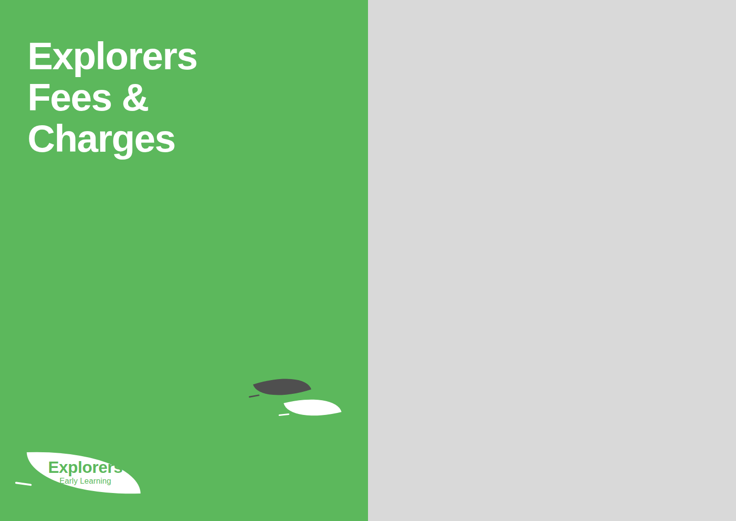Explorers Fees & Charges
Explorers Early Learning